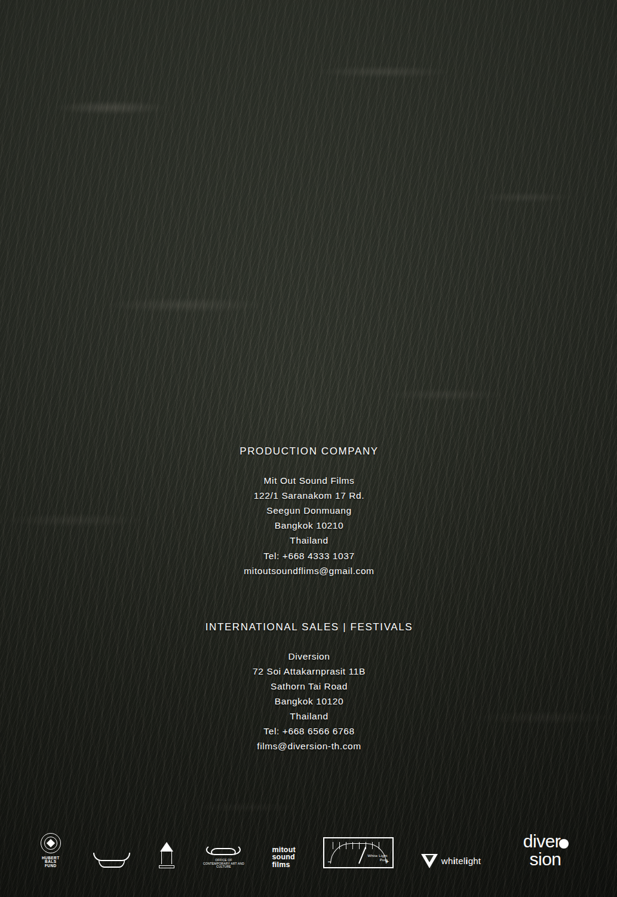PRODUCTION COMPANY
Mit Out Sound Films
122/1 Saranakom 17 Rd.
Seegun Donmuang
Bangkok 10210
Thailand
Tel: +668 4333 1037
mitoutsoundflims@gmail.com
INTERNATIONAL SALES | FESTIVALS
Diversion
72 Soi Attakarnprasit 11B
Sathorn Tai Road
Bangkok 10120
Thailand
Tel: +668 6566 6768
films@diversion-th.com
HUBERT BALS
FUND
OFFICE OF
CONTEMPORARY ART AND CULTURE
mitout sound films
− + White Light
Post
whitelight
diver sion